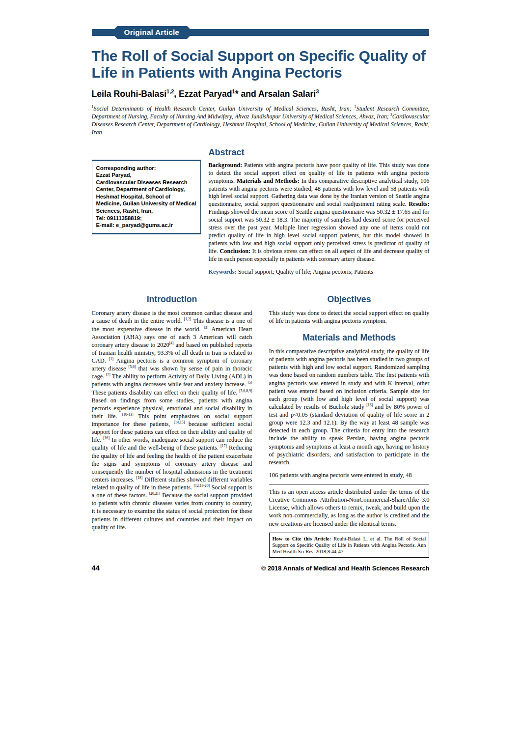Original Article
The Roll of Social Support on Specific Quality of Life in Patients with Angina Pectoris
Leila Rouhi-Balasi1,2, Ezzat Paryad1* and Arsalan Salari3
1Social Determinants of Health Research Center, Guilan University of Medical Sciences, Rasht, Iran; 2Student Research Committee, Department of Nursing, Faculty of Nursing And Midwifery, Ahvaz Jundishapur University of Medical Sciences, Ahvaz, Iran; 3Cardiovascular Diseases Research Center, Department of Cardiology, Heshmat Hospital, School of Medicine, Guilan University of Medical Sciences, Rasht, Iran
Corresponding author:
Ezzat Paryad,
Cardiovascular Diseases Research Center, Department of Cardiology, Heshmat Hospital, School of Medicine, Guilan University of Medical Sciences, Rasht, Iran,
Tel: 09111358819;
E-mail: e_paryad@gums.ac.ir
Abstract
Background: Patients with angina pectoris have poor quality of life. This study was done to detect the social support effect on quality of life in patients with angina pectoris symptoms. Materials and Methods: In this comparative descriptive analytical study, 106 patients with angina pectoris were studied; 48 patients with low level and 58 patients with high level social support. Gathering data was done by the Iranian version of Seattle angina questionnaire, social support questionnaire and social readjustment rating scale. Results: Findings showed the mean score of Seattle angina questionnaire was 50.32 ± 17.65 and for social support was 50.32 ± 18.3. The majority of samples had desired score for perceived stress over the past year. Multiple liner regression showed any one of items could not predict quality of life in high level social support patients, but this model showed in patients with low and high social support only perceived stress is predictor of quality of life. Conclusion: It is obvious stress can effect on all aspect of life and decrease quality of life in each person especially in patients with coronary artery disease.
Keywords: Social support; Quality of life; Angina pectoris; Patients
Introduction
Coronary artery disease is the most common cardiac disease and a cause of death in the entire world. [1,2] This disease is a one of the most expensive disease in the world. [3] American Heart Association (AHA) says one of each 3 American will catch coronary artery disease to 2020[4] and based on published reports of Iranian health ministry, 93.3% of all death in Iran is related to CAD. [1] Angina pectoris is a common symptom of coronary artery disease [5,6] that was shown by sense of pain in thoracic cage. [7] The ability to perform Activity of Daily Living (ADL) in patients with angina decreases while fear and anxiety increase. [5] These patients disability can effect on their quality of life. [5,6,8,9] Based on findings from some studies, patients with angina pectoris experience physical, emotional and social disability in their life. [10-13] This point emphasizes on social support importance for these patients, [14,15] because sufficient social support for these patients can effect on their ability and quality of life. [16] In other words, inadequate social support can reduce the quality of life and the well-being of these patients. [17] Reducing the quality of life and feeling the health of the patient exacerbate the signs and symptoms of coronary artery disease and consequently the number of hospital admissions in the treatment centers increases. [18] Different studies showed different variables related to quality of life in these patients. [12,18-20] Social support is a one of these factors. [20,21] Because the social support provided to patients with chronic diseases varies from country to country, it is necessary to examine the status of social protection for these patients in different cultures and countries and their impact on quality of life.
Objectives
This study was done to detect the social support effect on quality of life in patients with angina pectoris symptom.
Materials and Methods
In this comparative descriptive analytical study, the quality of life of patients with angina pectoris has been studied in two groups of patients with high and low social support. Randomized sampling was done based on random numbers table. The first patients with angina pectoris was entered in study and with K interval, other patient was entered based on inclusion criteria. Sample size for each group (with low and high level of social support) was calculated by results of Bucholz study [16] and by 80% power of test and p<0.05 (standard deviation of quality of life score in 2 group were 12.3 and 12.1). By the way at least 48 sample was detected in each group. The criteria for entry into the research include the ability to speak Persian, having angina pectoris symptoms and symptoms at least a month ago, having no history of psychiatric disorders, and satisfaction to participate in the research.
106 patients with angina pectoris were entered in study, 48
This is an open access article distributed under the terms of the Creative Commons Attribution-NonCommercial-ShareAlike 3.0 License, which allows others to remix, tweak, and build upon the work non-commercially, as long as the author is credited and the new creations are licensed under the identical terms.
How to Cite this Article: Rouhi-Balasi L, et al. The Roll of Social Support on Specific Quality of Life in Patients with Angina Pectoris. Ann Med Health Sci Res. 2018;8:44-47
44
© 2018 Annals of Medical and Health Sciences Research